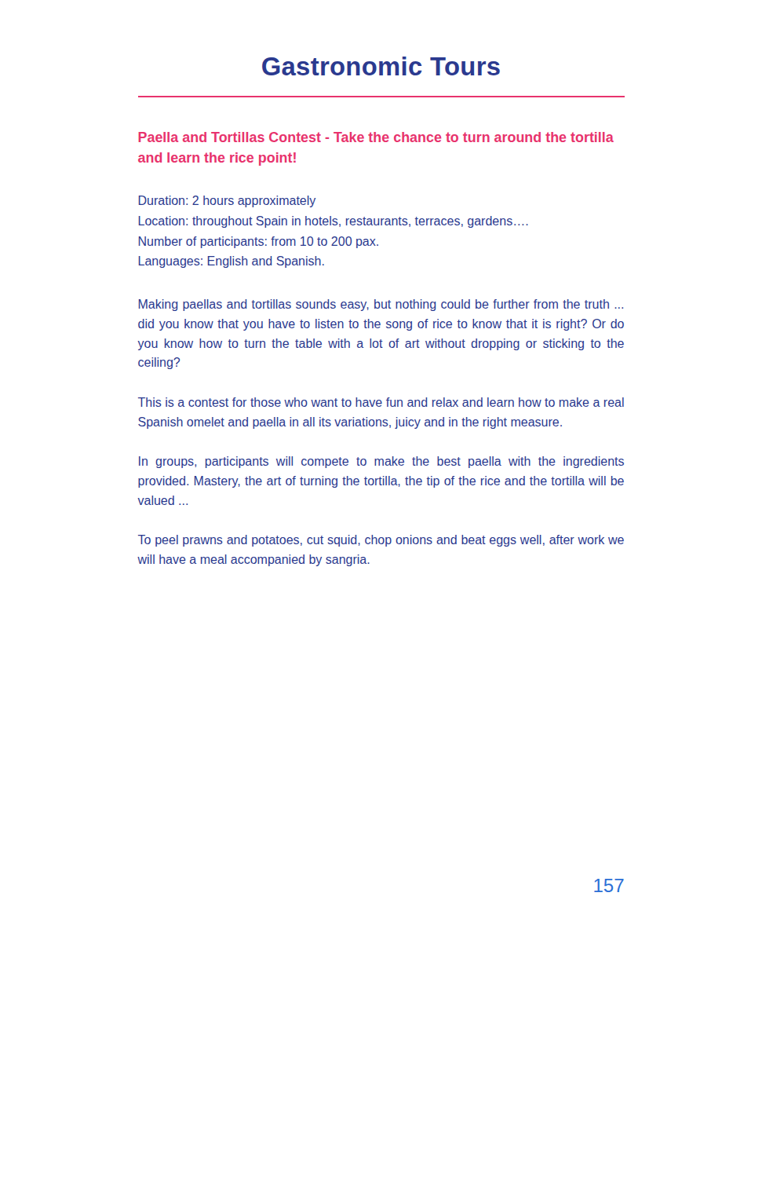Gastronomic Tours
Paella and Tortillas Contest - Take the chance to turn around the tortilla and learn the rice point!
Duration: 2 hours approximately
Location: throughout Spain in hotels, restaurants, terraces, gardens….
Number of participants: from 10 to 200 pax.
Languages: English and Spanish.
Making paellas and tortillas sounds easy, but nothing could be further from the truth ... did you know that you have to listen to the song of rice to know that it is right? Or do you know how to turn the table with a lot of art without dropping or sticking to the ceiling?
This is a contest for those who want to have fun and relax and learn how to make a real Spanish omelet and paella in all its variations, juicy and in the right measure.
In groups, participants will compete to make the best paella with the ingredients provided. Mastery, the art of turning the tortilla, the tip of the rice and the tortilla will be valued ...
To peel prawns and potatoes, cut squid, chop onions and beat eggs well, after work we will have a meal accompanied by sangria.
157